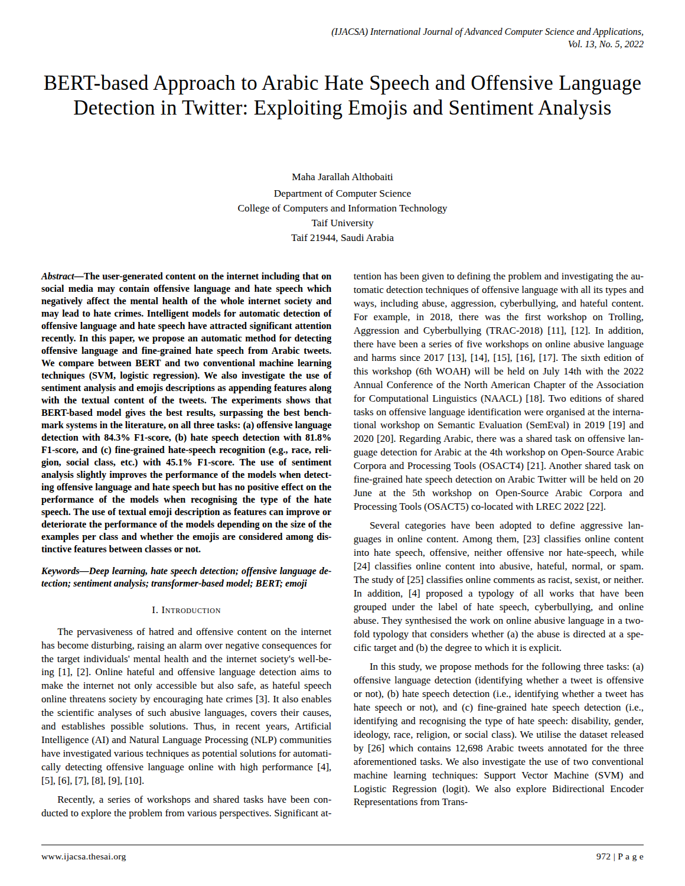(IJACSA) International Journal of Advanced Computer Science and Applications,
Vol. 13, No. 5, 2022
BERT-based Approach to Arabic Hate Speech and Offensive Language Detection in Twitter: Exploiting Emojis and Sentiment Analysis
Maha Jarallah Althobaiti
Department of Computer Science
College of Computers and Information Technology
Taif University
Taif 21944, Saudi Arabia
Abstract—The user-generated content on the internet including that on social media may contain offensive language and hate speech which negatively affect the mental health of the whole internet society and may lead to hate crimes. Intelligent models for automatic detection of offensive language and hate speech have attracted significant attention recently. In this paper, we propose an automatic method for detecting offensive language and fine-grained hate speech from Arabic tweets. We compare between BERT and two conventional machine learning techniques (SVM, logistic regression). We also investigate the use of sentiment analysis and emojis descriptions as appending features along with the textual content of the tweets. The experiments shows that BERT-based model gives the best results, surpassing the best benchmark systems in the literature, on all three tasks: (a) offensive language detection with 84.3% F1-score, (b) hate speech detection with 81.8% F1-score, and (c) fine-grained hate-speech recognition (e.g., race, religion, social class, etc.) with 45.1% F1-score. The use of sentiment analysis slightly improves the performance of the models when detecting offensive language and hate speech but has no positive effect on the performance of the models when recognising the type of the hate speech. The use of textual emoji description as features can improve or deteriorate the performance of the models depending on the size of the examples per class and whether the emojis are considered among distinctive features between classes or not.
Keywords—Deep learning, hate speech detection; offensive language detection; sentiment analysis; transformer-based model; BERT; emoji
I. Introduction
The pervasiveness of hatred and offensive content on the internet has become disturbing, raising an alarm over negative consequences for the target individuals' mental health and the internet society's well-being [1], [2]. Online hateful and offensive language detection aims to make the internet not only accessible but also safe, as hateful speech online threatens society by encouraging hate crimes [3]. It also enables the scientific analyses of such abusive languages, covers their causes, and establishes possible solutions. Thus, in recent years, Artificial Intelligence (AI) and Natural Language Processing (NLP) communities have investigated various techniques as potential solutions for automatically detecting offensive language online with high performance [4], [5], [6], [7], [8], [9], [10].
Recently, a series of workshops and shared tasks have been conducted to explore the problem from various perspectives. Significant attention has been given to defining the problem and investigating the automatic detection techniques of offensive language with all its types and ways, including abuse, aggression, cyberbullying, and hateful content. For example, in 2018, there was the first workshop on Trolling, Aggression and Cyberbullying (TRAC-2018) [11], [12]. In addition, there have been a series of five workshops on online abusive language and harms since 2017 [13], [14], [15], [16], [17]. The sixth edition of this workshop (6th WOAH) will be held on July 14th with the 2022 Annual Conference of the North American Chapter of the Association for Computational Linguistics (NAACL) [18]. Two editions of shared tasks on offensive language identification were organised at the international workshop on Semantic Evaluation (SemEval) in 2019 [19] and 2020 [20]. Regarding Arabic, there was a shared task on offensive language detection for Arabic at the 4th workshop on Open-Source Arabic Corpora and Processing Tools (OSACT4) [21]. Another shared task on fine-grained hate speech detection on Arabic Twitter will be held on 20 June at the 5th workshop on Open-Source Arabic Corpora and Processing Tools (OSACT5) co-located with LREC 2022 [22].
Several categories have been adopted to define aggressive languages in online content. Among them, [23] classifies online content into hate speech, offensive, neither offensive nor hate-speech, while [24] classifies online content into abusive, hateful, normal, or spam. The study of [25] classifies online comments as racist, sexist, or neither. In addition, [4] proposed a typology of all works that have been grouped under the label of hate speech, cyberbullying, and online abuse. They synthesised the work on online abusive language in a two-fold typology that considers whether (a) the abuse is directed at a specific target and (b) the degree to which it is explicit.
In this study, we propose methods for the following three tasks: (a) offensive language detection (identifying whether a tweet is offensive or not), (b) hate speech detection (i.e., identifying whether a tweet has hate speech or not), and (c) fine-grained hate speech detection (i.e., identifying and recognising the type of hate speech: disability, gender, ideology, race, religion, or social class). We utilise the dataset released by [26] which contains 12,698 Arabic tweets annotated for the three aforementioned tasks. We also investigate the use of two conventional machine learning techniques: Support Vector Machine (SVM) and Logistic Regression (logit). We also explore Bidirectional Encoder Representations from Trans-
www.ijacsa.thesai.org 972 | P a g e